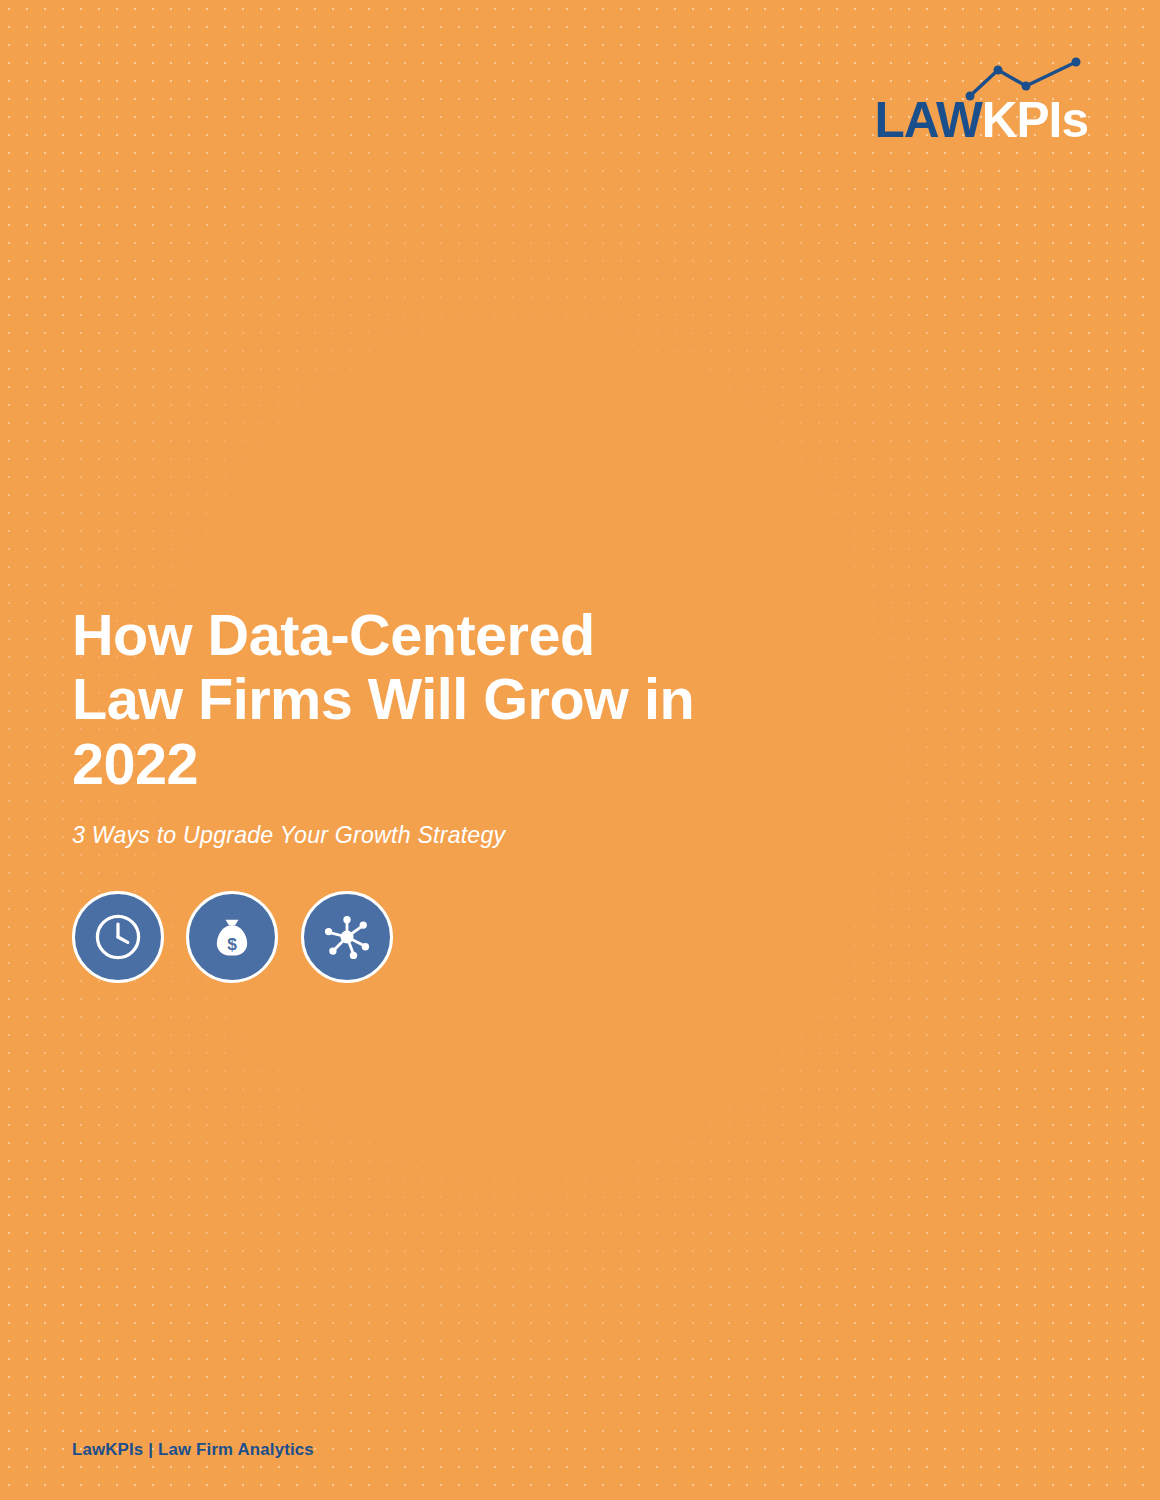LAWKPI s
How Data-Centered Law Firms Will Grow in 2022
3 Ways to Upgrade Your Growth Strategy
$
LawKPIs | Law Firm Analytics